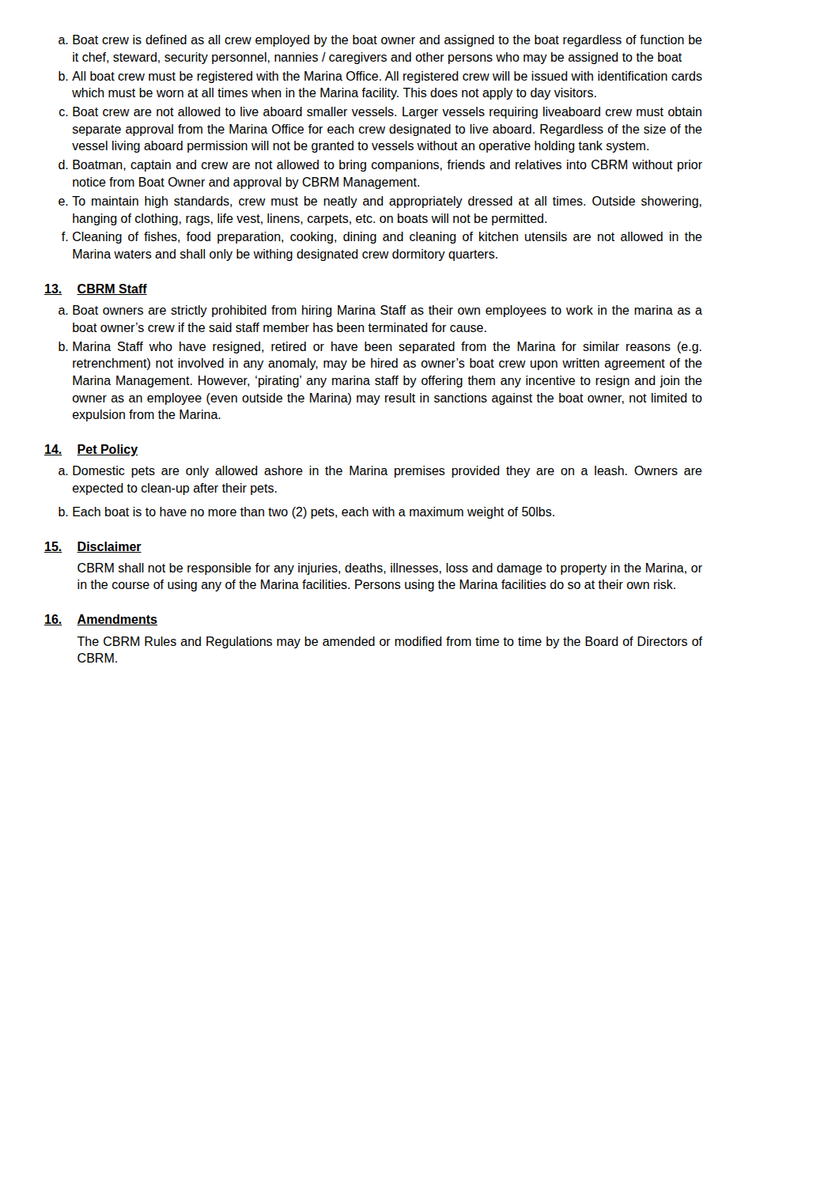Boat crew is defined as all crew employed by the boat owner and assigned to the boat regardless of function be it chef, steward, security personnel, nannies / caregivers and other persons who may be assigned to the boat
All boat crew must be registered with the Marina Office. All registered crew will be issued with identification cards which must be worn at all times when in the Marina facility. This does not apply to day visitors.
Boat crew are not allowed to live aboard smaller vessels. Larger vessels requiring liveaboard crew must obtain separate approval from the Marina Office for each crew designated to live aboard. Regardless of the size of the vessel living aboard permission will not be granted to vessels without an operative holding tank system.
Boatman, captain and crew are not allowed to bring companions, friends and relatives into CBRM without prior notice from Boat Owner and approval by CBRM Management.
To maintain high standards, crew must be neatly and appropriately dressed at all times. Outside showering, hanging of clothing, rags, life vest, linens, carpets, etc. on boats will not be permitted.
Cleaning of fishes, food preparation, cooking, dining and cleaning of kitchen utensils are not allowed in the Marina waters and shall only be withing designated crew dormitory quarters.
13. CBRM Staff
Boat owners are strictly prohibited from hiring Marina Staff as their own employees to work in the marina as a boat owner’s crew if the said staff member has been terminated for cause.
Marina Staff who have resigned, retired or have been separated from the Marina for similar reasons (e.g. retrenchment) not involved in any anomaly, may be hired as owner’s boat crew upon written agreement of the Marina Management. However, ‘pirating’ any marina staff by offering them any incentive to resign and join the owner as an employee (even outside the Marina) may result in sanctions against the boat owner, not limited to expulsion from the Marina.
14. Pet Policy
Domestic pets are only allowed ashore in the Marina premises provided they are on a leash. Owners are expected to clean-up after their pets.
Each boat is to have no more than two (2) pets, each with a maximum weight of 50lbs.
15. Disclaimer
CBRM shall not be responsible for any injuries, deaths, illnesses, loss and damage to property in the Marina, or in the course of using any of the Marina facilities. Persons using the Marina facilities do so at their own risk.
16. Amendments
The CBRM Rules and Regulations may be amended or modified from time to time by the Board of Directors of CBRM.